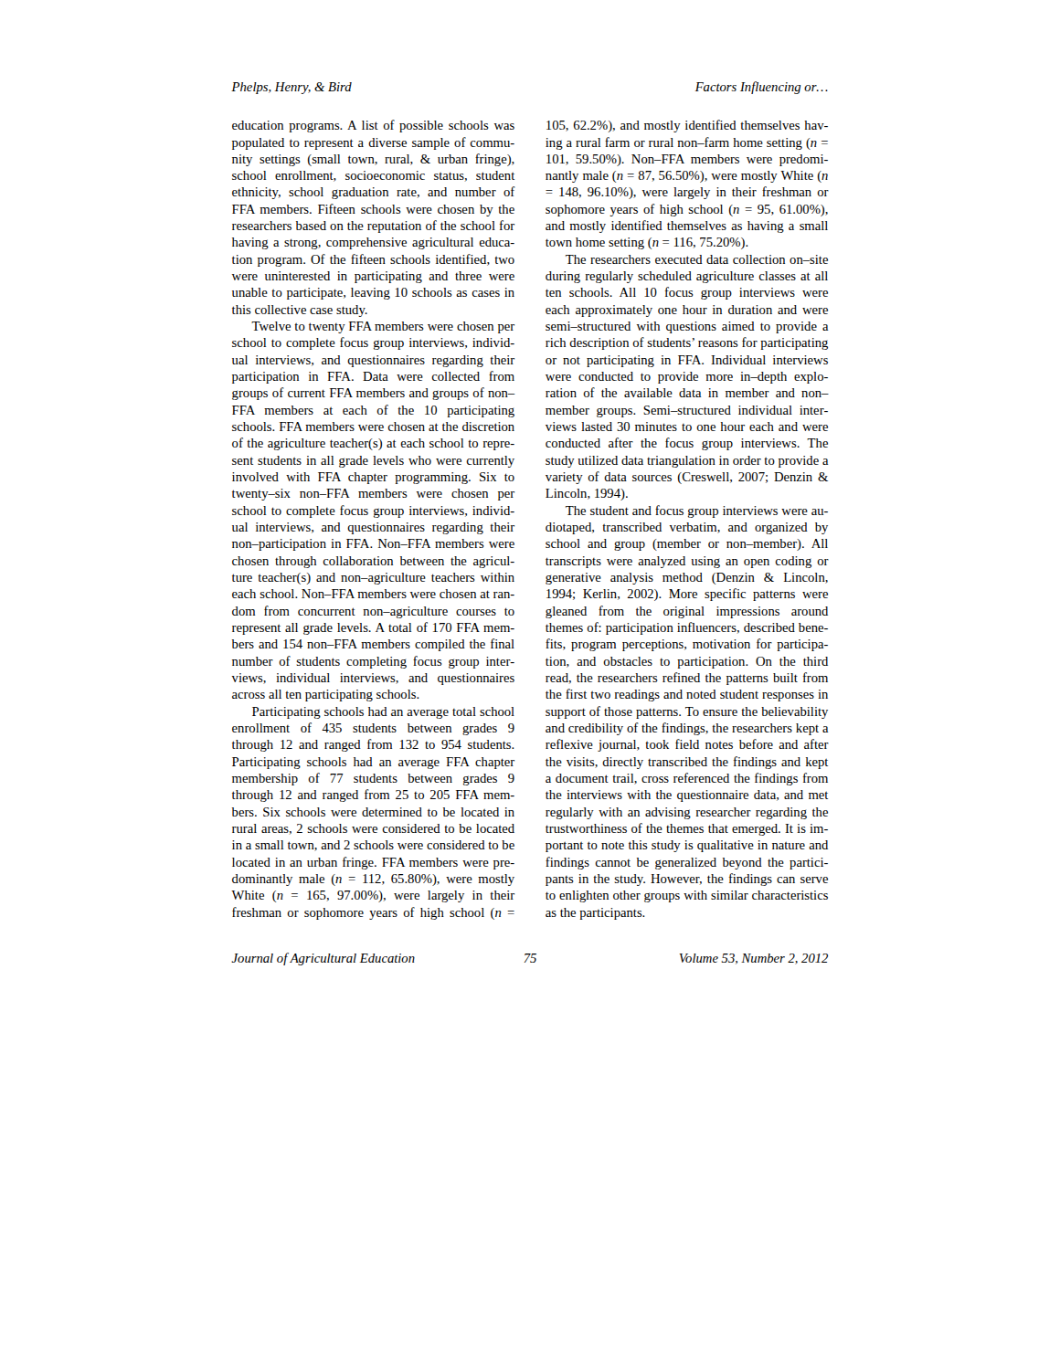Phelps, Henry, & Bird Factors Influencing or…
education programs. A list of possible schools was populated to represent a diverse sample of community settings (small town, rural, & urban fringe), school enrollment, socioeconomic status, student ethnicity, school graduation rate, and number of FFA members. Fifteen schools were chosen by the researchers based on the reputation of the school for having a strong, comprehensive agricultural education program. Of the fifteen schools identified, two were uninterested in participating and three were unable to participate, leaving 10 schools as cases in this collective case study.
Twelve to twenty FFA members were chosen per school to complete focus group interviews, individual interviews, and questionnaires regarding their participation in FFA. Data were collected from groups of current FFA members and groups of non–FFA members at each of the 10 participating schools. FFA members were chosen at the discretion of the agriculture teacher(s) at each school to represent students in all grade levels who were currently involved with FFA chapter programming. Six to twenty–six non–FFA members were chosen per school to complete focus group interviews, individual interviews, and questionnaires regarding their non–participation in FFA. Non–FFA members were chosen through collaboration between the agriculture teacher(s) and non–agriculture teachers within each school. Non–FFA members were chosen at random from concurrent non–agriculture courses to represent all grade levels. A total of 170 FFA members and 154 non–FFA members compiled the final number of students completing focus group interviews, individual interviews, and questionnaires across all ten participating schools.
Participating schools had an average total school enrollment of 435 students between grades 9 through 12 and ranged from 132 to 954 students. Participating schools had an average FFA chapter membership of 77 students between grades 9 through 12 and ranged from 25 to 205 FFA members. Six schools were determined to be located in rural areas, 2 schools were considered to be located in a small town, and 2 schools were considered to be located in an urban fringe. FFA members were predominantly male (n = 112, 65.80%), were mostly White (n = 165, 97.00%), were largely in their freshman or sophomore years of high school (n = 105, 62.2%), and mostly identified themselves having a rural farm or rural non–farm home setting (n = 101, 59.50%). Non–FFA members were predominantly male (n = 87, 56.50%), were mostly White (n = 148, 96.10%), were largely in their freshman or sophomore years of high school (n = 95, 61.00%), and mostly identified themselves as having a small town home setting (n = 116, 75.20%).
The researchers executed data collection on–site during regularly scheduled agriculture classes at all ten schools. All 10 focus group interviews were each approximately one hour in duration and were semi–structured with questions aimed to provide a rich description of students’ reasons for participating or not participating in FFA. Individual interviews were conducted to provide more in–depth exploration of the available data in member and non–member groups. Semi–structured individual interviews lasted 30 minutes to one hour each and were conducted after the focus group interviews. The study utilized data triangulation in order to provide a variety of data sources (Creswell, 2007; Denzin & Lincoln, 1994).
The student and focus group interviews were audiotaped, transcribed verbatim, and organized by school and group (member or non–member). All transcripts were analyzed using an open coding or generative analysis method (Denzin & Lincoln, 1994; Kerlin, 2002). More specific patterns were gleaned from the original impressions around themes of: participation influencers, described benefits, program perceptions, motivation for participation, and obstacles to participation. On the third read, the researchers refined the patterns built from the first two readings and noted student responses in support of those patterns. To ensure the believability and credibility of the findings, the researchers kept a reflexive journal, took field notes before and after the visits, directly transcribed the findings and kept a document trail, cross referenced the findings from the interviews with the questionnaire data, and met regularly with an advising researcher regarding the trustworthiness of the themes that emerged. It is important to note this study is qualitative in nature and findings cannot be generalized beyond the participants in the study. However, the findings can serve to enlighten other groups with similar characteristics as the participants.
Journal of Agricultural Education 75 Volume 53, Number 2, 2012